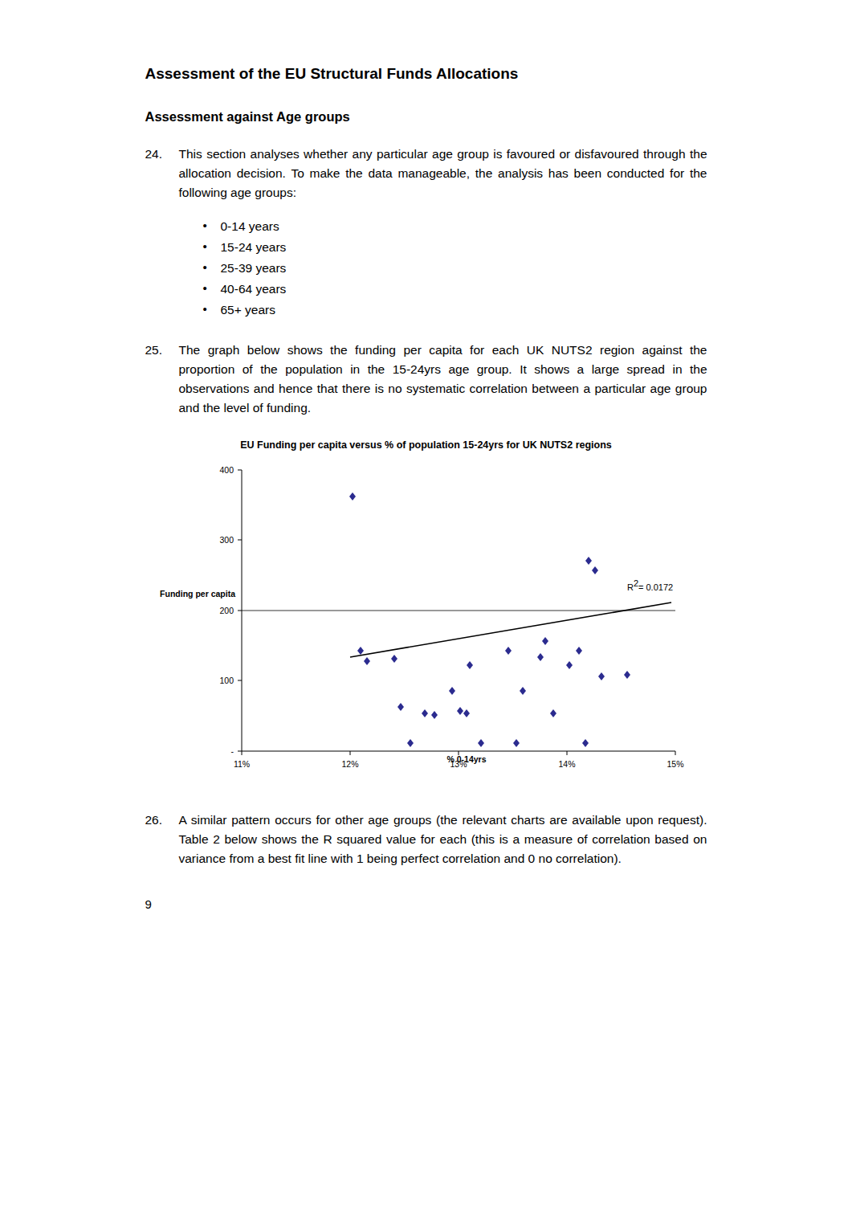Assessment of the EU Structural Funds Allocations
Assessment against Age groups
24. This section analyses whether any particular age group is favoured or disfavoured through the allocation decision. To make the data manageable, the analysis has been conducted for the following age groups:
0-14 years
15-24 years
25-39 years
40-64 years
65+ years
25. The graph below shows the funding per capita for each UK NUTS2 region against the proportion of the population in the 15-24yrs age group. It shows a large spread in the observations and hence that there is no systematic correlation between a particular age group and the level of funding.
EU Funding per capita versus % of population 15-24yrs for UK NUTS2 regions
400 300 200 100 - Funding per capita 11% 12% 13% 14% 15% % 0-14yrs R 2 = 0.0172
26. A similar pattern occurs for other age groups (the relevant charts are available upon request). Table 2 below shows the R squared value for each (this is a measure of correlation based on variance from a best fit line with 1 being perfect correlation and 0 no correlation).
9